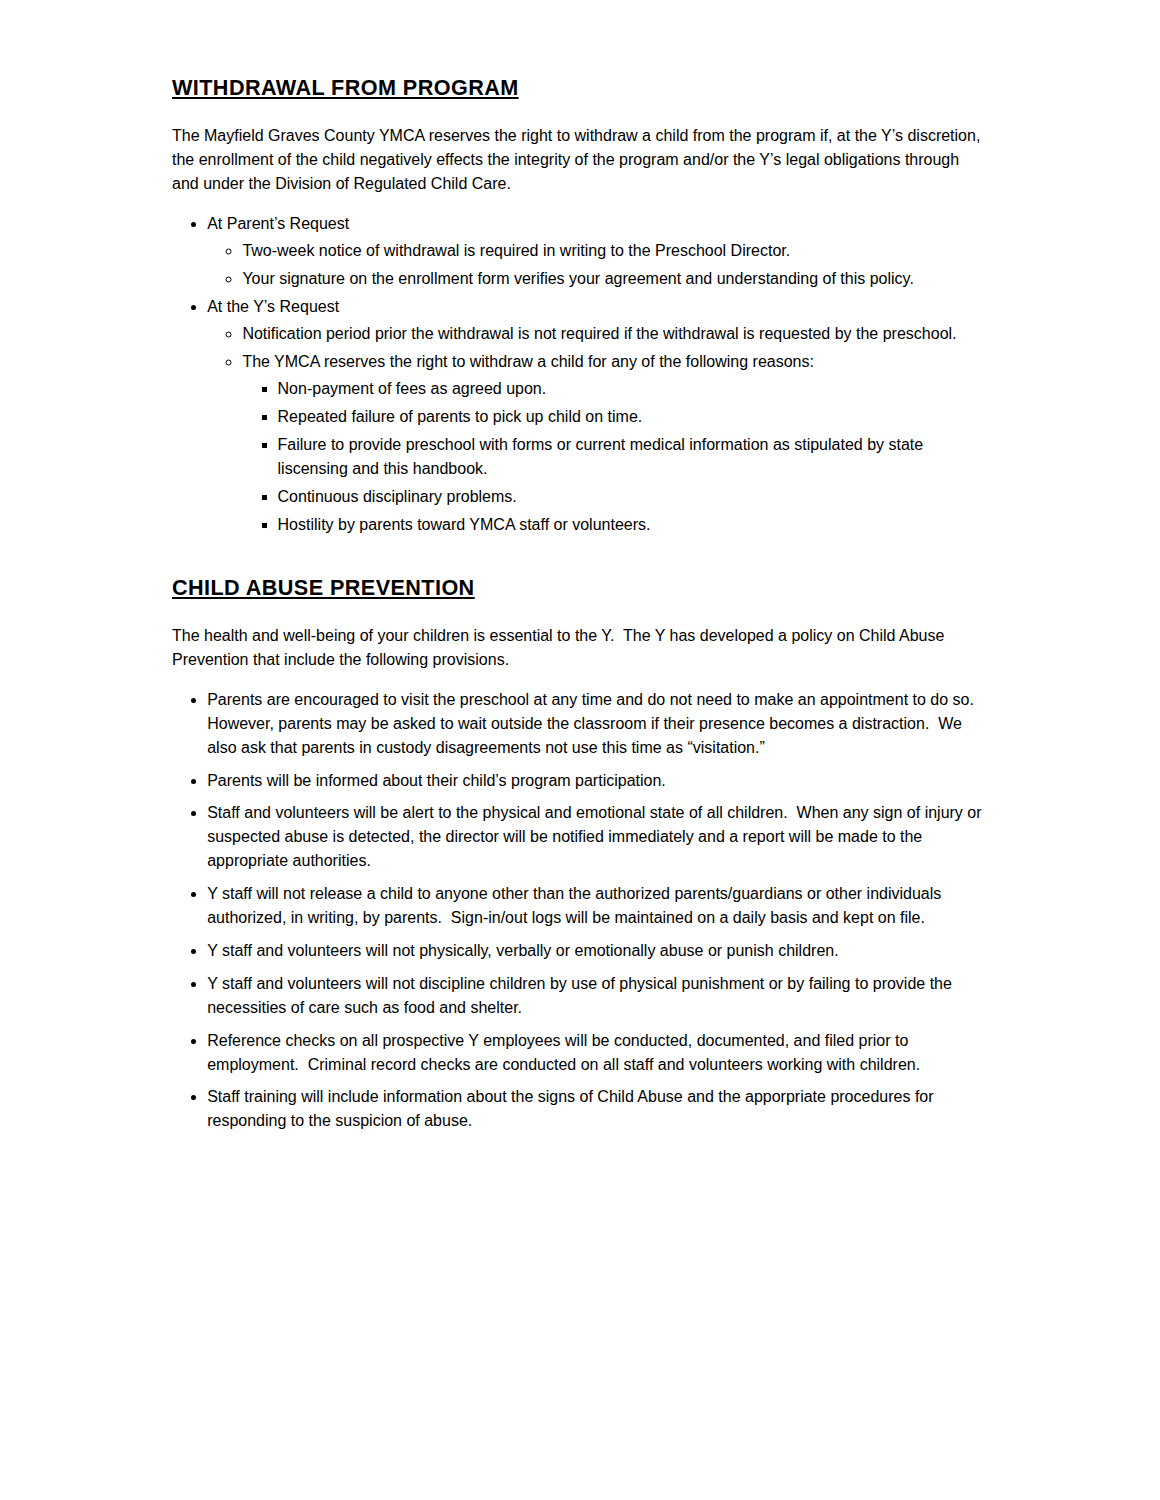Withdrawal from Program
The Mayfield Graves County YMCA reserves the right to withdraw a child from the program if, at the Y’s discretion, the enrollment of the child negatively effects the integrity of the program and/or the Y’s legal obligations through and under the Division of Regulated Child Care.
At Parent’s Request
Two-week notice of withdrawal is required in writing to the Preschool Director.
Your signature on the enrollment form verifies your agreement and understanding of this policy.
At the Y’s Request
Notification period prior the withdrawal is not required if the withdrawal is requested by the preschool.
The YMCA reserves the right to withdraw a child for any of the following reasons:
Non-payment of fees as agreed upon.
Repeated failure of parents to pick up child on time.
Failure to provide preschool with forms or current medical information as stipulated by state liscensing and this handbook.
Continuous disciplinary problems.
Hostility by parents toward YMCA staff or volunteers.
Child Abuse Prevention
The health and well-being of your children is essential to the Y. The Y has developed a policy on Child Abuse Prevention that include the following provisions.
Parents are encouraged to visit the preschool at any time and do not need to make an appointment to do so. However, parents may be asked to wait outside the classroom if their presence becomes a distraction. We also ask that parents in custody disagreements not use this time as “visitation.”
Parents will be informed about their child’s program participation.
Staff and volunteers will be alert to the physical and emotional state of all children. When any sign of injury or suspected abuse is detected, the director will be notified immediately and a report will be made to the appropriate authorities.
Y staff will not release a child to anyone other than the authorized parents/guardians or other individuals authorized, in writing, by parents. Sign-in/out logs will be maintained on a daily basis and kept on file.
Y staff and volunteers will not physically, verbally or emotionally abuse or punish children.
Y staff and volunteers will not discipline children by use of physical punishment or by failing to provide the necessities of care such as food and shelter.
Reference checks on all prospective Y employees will be conducted, documented, and filed prior to employment. Criminal record checks are conducted on all staff and volunteers working with children.
Staff training will include information about the signs of Child Abuse and the apporpriate procedures for responding to the suspicion of abuse.